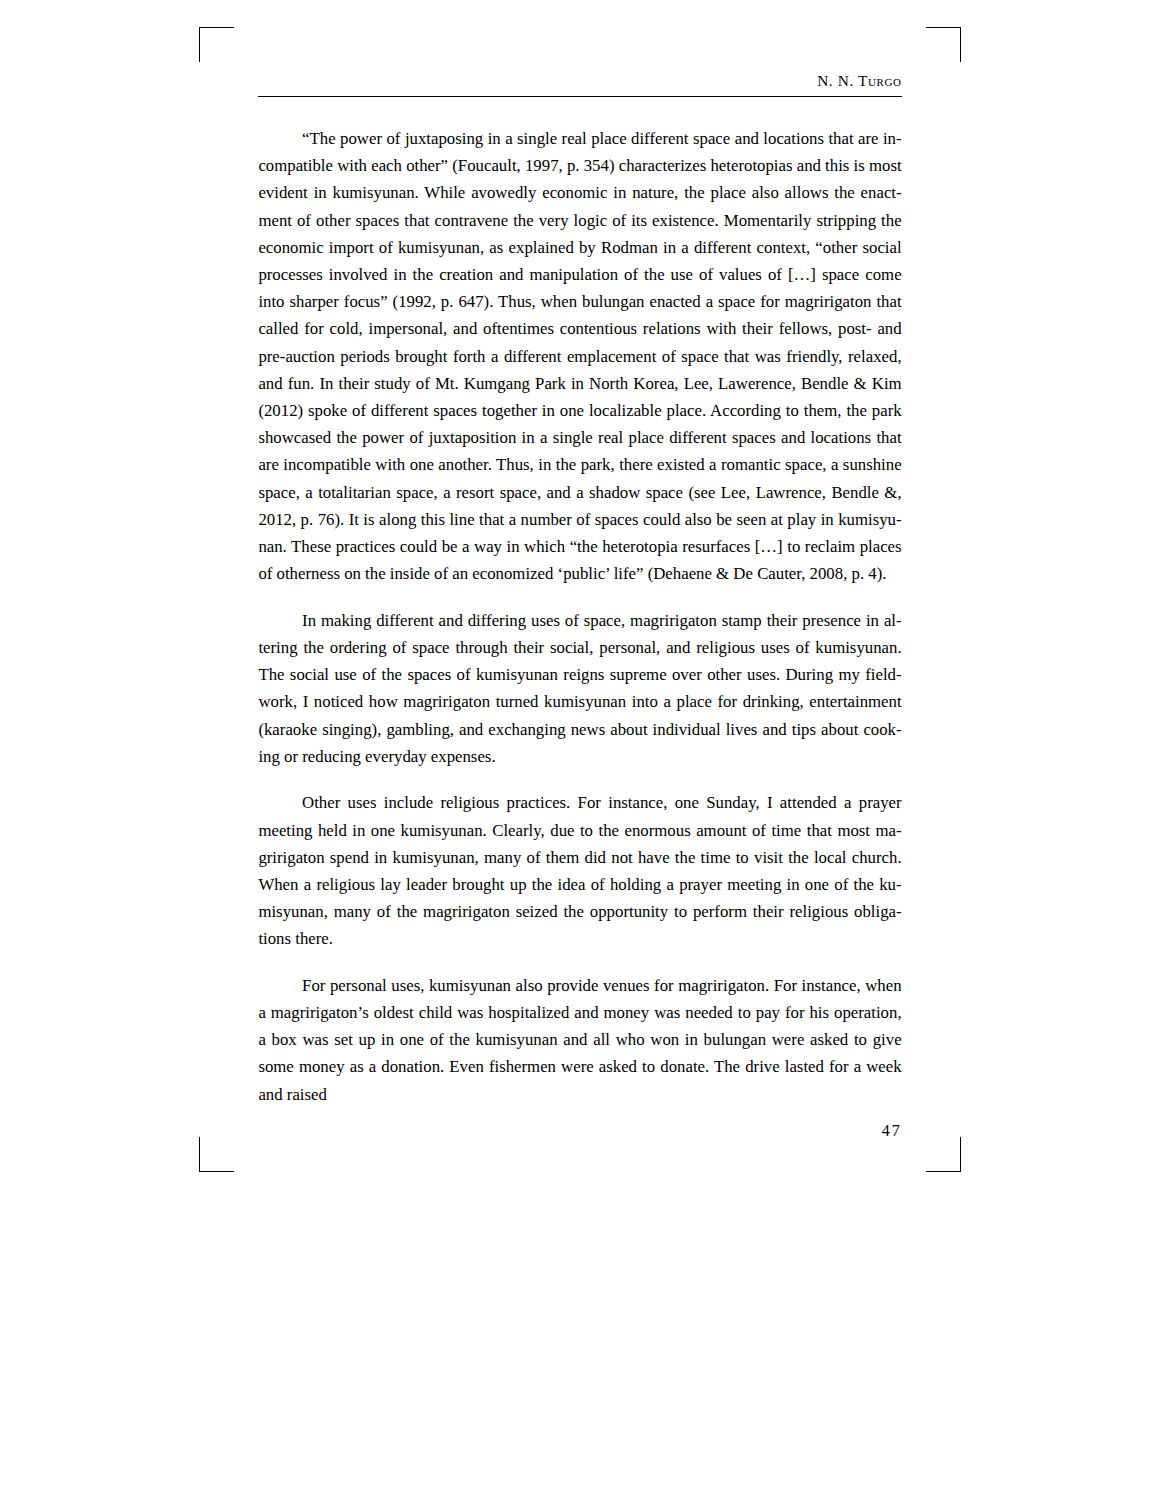N. N. Turgo
“The power of juxtaposing in a single real place different space and locations that are incompatible with each other” (Foucault, 1997, p. 354) characterizes heterotopias and this is most evident in kumisyunan. While avowedly economic in nature, the place also allows the enactment of other spaces that contravene the very logic of its existence. Momentarily stripping the economic import of kumisyunan, as explained by Rodman in a different context, “other social processes involved in the creation and manipulation of the use of values of […] space come into sharper focus” (1992, p. 647). Thus, when bulungan enacted a space for magririgaton that called for cold, impersonal, and oftentimes contentious relations with their fellows, post- and pre-auction periods brought forth a different emplacement of space that was friendly, relaxed, and fun. In their study of Mt. Kumgang Park in North Korea, Lee, Lawerence, Bendle & Kim (2012) spoke of different spaces together in one localizable place. According to them, the park showcased the power of juxtaposition in a single real place different spaces and locations that are incompatible with one another. Thus, in the park, there existed a romantic space, a sunshine space, a totalitarian space, a resort space, and a shadow space (see Lee, Lawrence, Bendle &, 2012, p. 76). It is along this line that a number of spaces could also be seen at play in kumisyunan. These practices could be a way in which “the heterotopia resurfaces […] to reclaim places of otherness on the inside of an economized ‘public’ life” (Dehaene & De Cauter, 2008, p. 4).
In making different and differing uses of space, magririgaton stamp their presence in altering the ordering of space through their social, personal, and religious uses of kumisyunan. The social use of the spaces of kumisyunan reigns supreme over other uses. During my fieldwork, I noticed how magririgaton turned kumisyunan into a place for drinking, entertainment (karaoke singing), gambling, and exchanging news about individual lives and tips about cooking or reducing everyday expenses.
Other uses include religious practices. For instance, one Sunday, I attended a prayer meeting held in one kumisyunan. Clearly, due to the enormous amount of time that most magririgaton spend in kumisyunan, many of them did not have the time to visit the local church. When a religious lay leader brought up the idea of holding a prayer meeting in one of the kumisyunan, many of the magririgaton seized the opportunity to perform their religious obligations there.
For personal uses, kumisyunan also provide venues for magririgaton. For instance, when a magririgaton’s oldest child was hospitalized and money was needed to pay for his operation, a box was set up in one of the kumisyunan and all who won in bulungan were asked to give some money as a donation. Even fishermen were asked to donate. The drive lasted for a week and raised
47